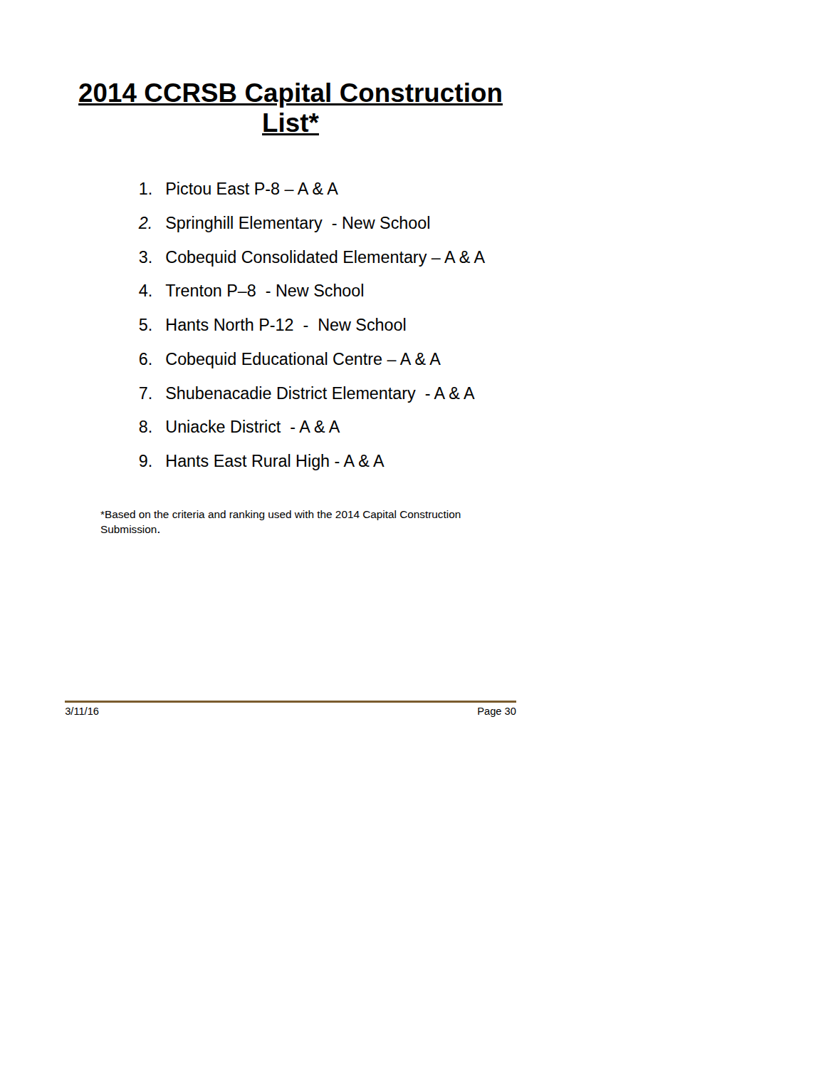2014 CCRSB Capital Construction List*
Pictou East P-8 – A & A
Springhill Elementary - New School
Cobequid Consolidated Elementary – A & A
Trenton P–8 - New School
Hants North P-12 - New School
Cobequid Educational Centre – A & A
Shubenacadie District Elementary - A & A
Uniacke District - A & A
Hants East Rural High - A & A
*Based on the criteria and ranking used with the 2014 Capital Construction Submission.
3/11/16 Page 30